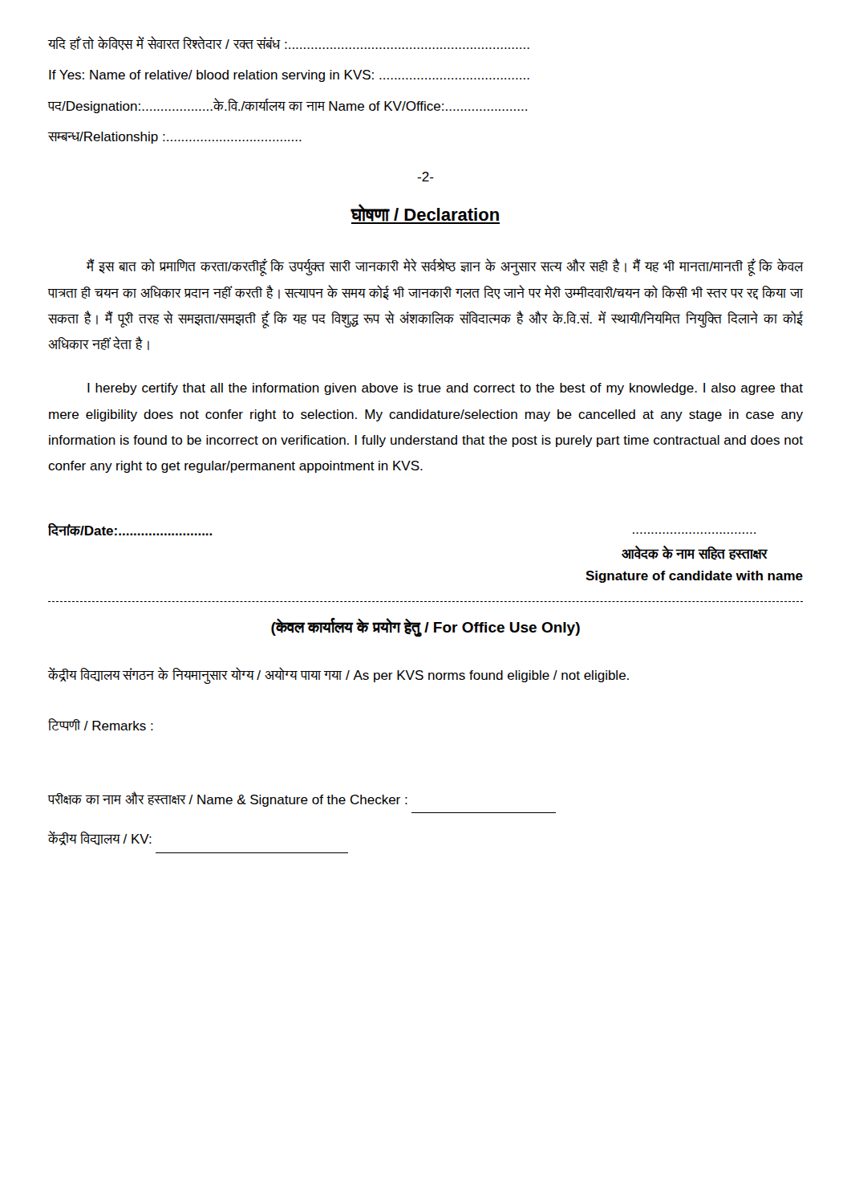यदि हाँ तो केविएस में सेवारत रिश्तेदार / रक्त संबंध :................................................................
If Yes: Name of relative/ blood relation serving in KVS: ........................................
पद/Designation:...................के.वि./कार्यालय का नाम Name of KV/Office:......................
सम्बन्ध/Relationship :....................................
-2-
घोषणा / Declaration
मैं इस बात को प्रमाणित करता/करतीहूँ कि उपर्युक्त सारी जानकारी मेरे सर्वश्रेष्ठ ज्ञान के अनुसार सत्य और सही है। मैं यह भी मानता/मानती हूँ कि केवल पात्रता ही चयन का अधिकार प्रदान नहीं करती है। सत्यापन के समय कोई भी जानकारी गलत दिए जाने पर मेरी उम्मीदवारी/चयन को किसी भी स्तर पर रद्द किया जा सकता है। मैं पूरी तरह से समझता/समझती हूँ कि यह पद विशुद्ध रूप से अंशकालिक संविदात्मक है और के.वि.सं. में स्थायी/नियमित नियुक्ति दिलाने का कोई अधिकार नहीं देता है।
I hereby certify that all the information given above is true and correct to the best of my knowledge. I also agree that mere eligibility does not confer right to selection. My candidature/selection may be cancelled at any stage in case any information is found to be incorrect on verification. I fully understand that the post is purely part time contractual and does not confer any right to get regular/permanent appointment in KVS.
दिनांक/Date:.........................
................................. आवेदक के नाम सहित हस्ताक्षर
Signature of candidate with name
(केवल कार्यालय के प्रयोग हेतु / For Office Use Only)
केंद्रीय विद्यालय संगठन के नियमानुसार योग्य / अयोग्य पाया गया / As per KVS norms found eligible / not eligible.
टिप्पणी / Remarks :
परीक्षक का नाम और हस्ताक्षर / Name & Signature of the Checker :
केंद्रीय विद्यालय / KV: